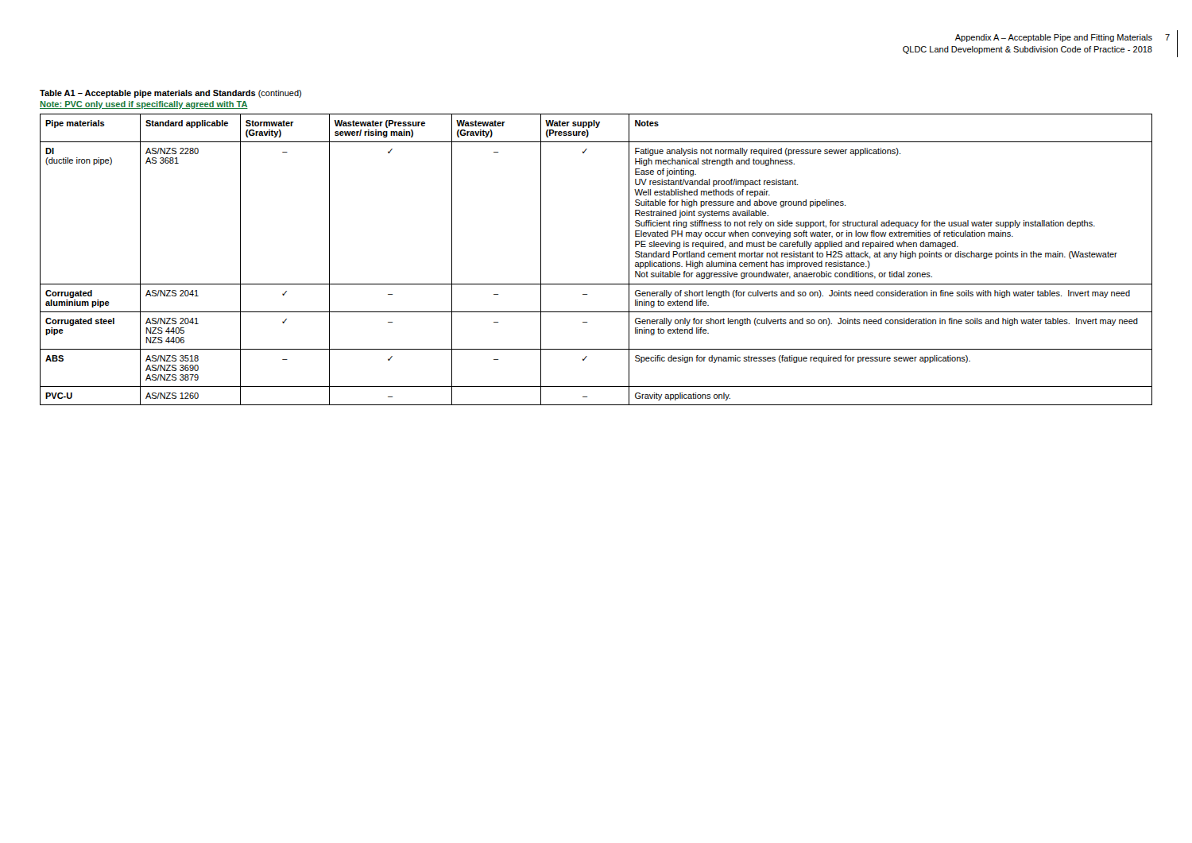7 Appendix A – Acceptable Pipe and Fitting Materials QLDC Land Development & Subdivision Code of Practice - 2018
Table A1 – Acceptable pipe materials and Standards (continued)
Note: PVC only used if specifically agreed with TA
| Pipe materials | Standard applicable | Stormwater (Gravity) | Wastewater (Pressure sewer/ rising main) | Wastewater (Gravity) | Water supply (Pressure) | Notes |
| --- | --- | --- | --- | --- | --- | --- |
| DI (ductile iron pipe) | AS/NZS 2280 AS 3681 | – | ✓ | – | ✓ | Fatigue analysis not normally required (pressure sewer applications). High mechanical strength and toughness. Ease of jointing. UV resistant/vandal proof/impact resistant. Well established methods of repair. Suitable for high pressure and above ground pipelines. Restrained joint systems available. Sufficient ring stiffness to not rely on side support, for structural adequacy for the usual water supply installation depths. Elevated PH may occur when conveying soft water, or in low flow extremities of reticulation mains. PE sleeving is required, and must be carefully applied and repaired when damaged. Standard Portland cement mortar not resistant to H2S attack, at any high points or discharge points in the main. (Wastewater applications. High alumina cement has improved resistance.) Not suitable for aggressive groundwater, anaerobic conditions, or tidal zones. |
| Corrugated aluminium pipe | AS/NZS 2041 | ✓ | – | – | – | Generally of short length (for culverts and so on). Joints need consideration in fine soils with high water tables. Invert may need lining to extend life. |
| Corrugated steel pipe | AS/NZS 2041 NZS 4405 NZS 4406 | ✓ | – | – | – | Generally only for short length (culverts and so on). Joints need consideration in fine soils and high water tables. Invert may need lining to extend life. |
| ABS | AS/NZS 3518 AS/NZS 3690 AS/NZS 3879 | – | ✓ | – | ✓ | Specific design for dynamic stresses (fatigue required for pressure sewer applications). |
| PVC-U | AS/NZS 1260 | | – | | – | Gravity applications only. |